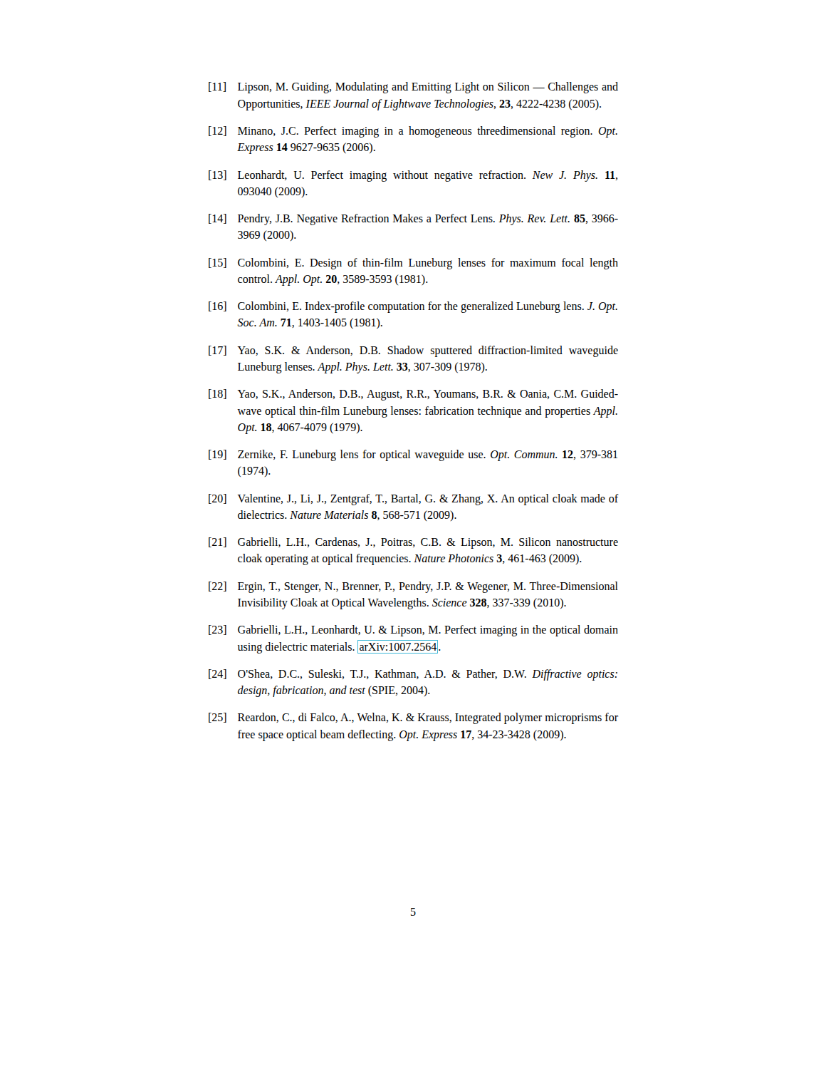[11] Lipson, M. Guiding, Modulating and Emitting Light on Silicon — Challenges and Opportunities, IEEE Journal of Lightwave Technologies, 23, 4222-4238 (2005).
[12] Minano, J.C. Perfect imaging in a homogeneous threedimensional region. Opt. Express 14 9627-9635 (2006).
[13] Leonhardt, U. Perfect imaging without negative refraction. New J. Phys. 11, 093040 (2009).
[14] Pendry, J.B. Negative Refraction Makes a Perfect Lens. Phys. Rev. Lett. 85, 3966-3969 (2000).
[15] Colombini, E. Design of thin-film Luneburg lenses for maximum focal length control. Appl. Opt. 20, 3589-3593 (1981).
[16] Colombini, E. Index-profile computation for the generalized Luneburg lens. J. Opt. Soc. Am. 71, 1403-1405 (1981).
[17] Yao, S.K. & Anderson, D.B. Shadow sputtered diffraction-limited waveguide Luneburg lenses. Appl. Phys. Lett. 33, 307-309 (1978).
[18] Yao, S.K., Anderson, D.B., August, R.R., Youmans, B.R. & Oania, C.M. Guided-wave optical thin-film Luneburg lenses: fabrication technique and properties Appl. Opt. 18, 4067-4079 (1979).
[19] Zernike, F. Luneburg lens for optical waveguide use. Opt. Commun. 12, 379-381 (1974).
[20] Valentine, J., Li, J., Zentgraf, T., Bartal, G. & Zhang, X. An optical cloak made of dielectrics. Nature Materials 8, 568-571 (2009).
[21] Gabrielli, L.H., Cardenas, J., Poitras, C.B. & Lipson, M. Silicon nanostructure cloak operating at optical frequencies. Nature Photonics 3, 461-463 (2009).
[22] Ergin, T., Stenger, N., Brenner, P., Pendry, J.P. & Wegener, M. Three-Dimensional Invisibility Cloak at Optical Wavelengths. Science 328, 337-339 (2010).
[23] Gabrielli, L.H., Leonhardt, U. & Lipson, M. Perfect imaging in the optical domain using dielectric materials. arXiv:1007.2564.
[24] O'Shea, D.C., Suleski, T.J., Kathman, A.D. & Pather, D.W. Diffractive optics: design, fabrication, and test (SPIE, 2004).
[25] Reardon, C., di Falco, A., Welna, K. & Krauss, Integrated polymer microprisms for free space optical beam deflecting. Opt. Express 17, 34-23-3428 (2009).
5